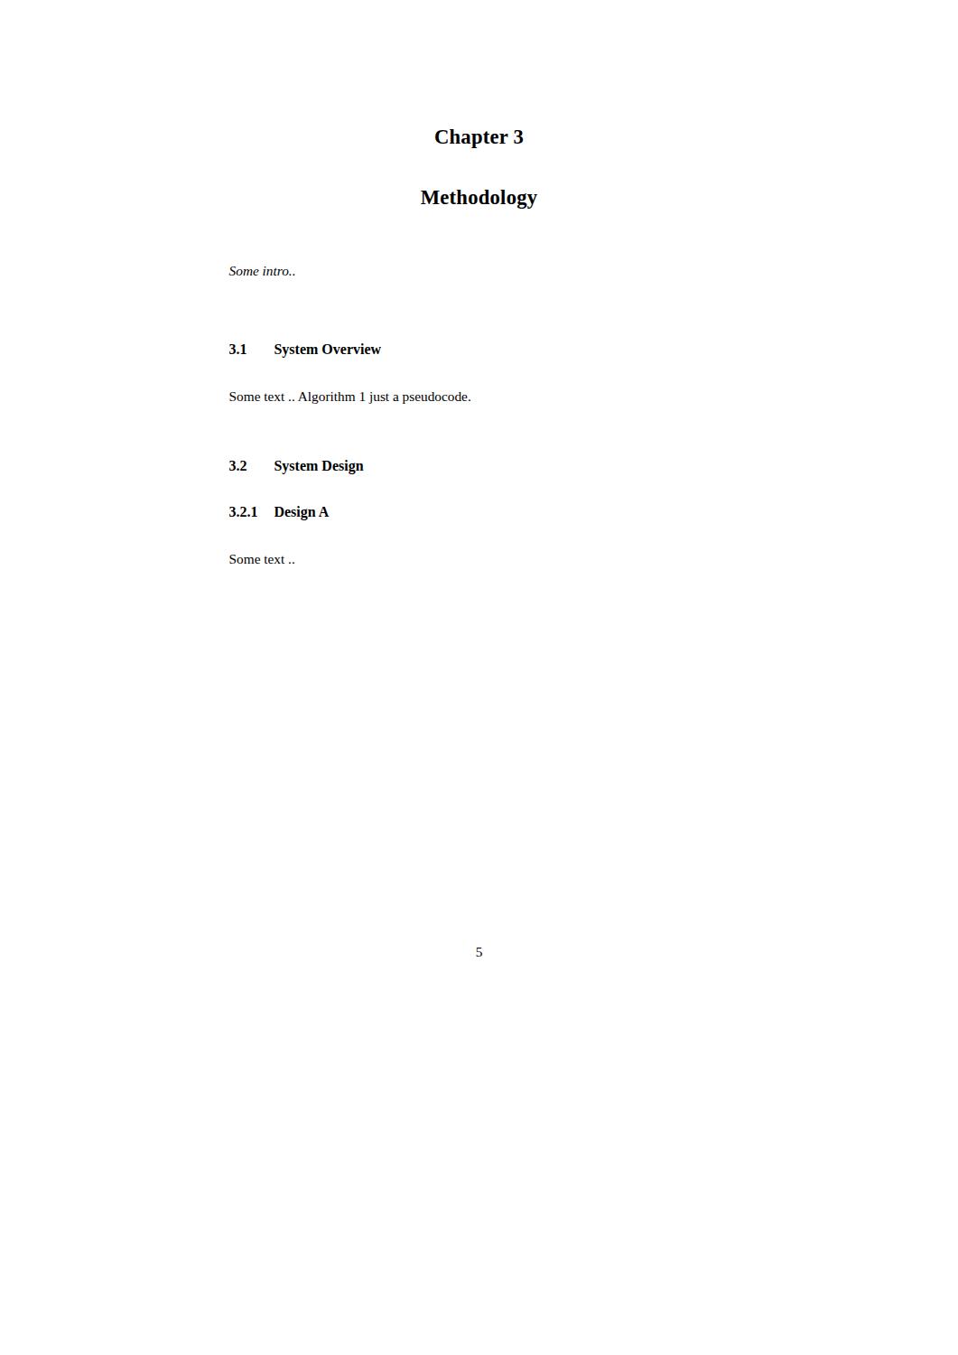Chapter 3
Methodology
Some intro..
3.1 System Overview
Some text .. Algorithm 1 just a pseudocode.
3.2 System Design
3.2.1 Design A
Some text ..
5